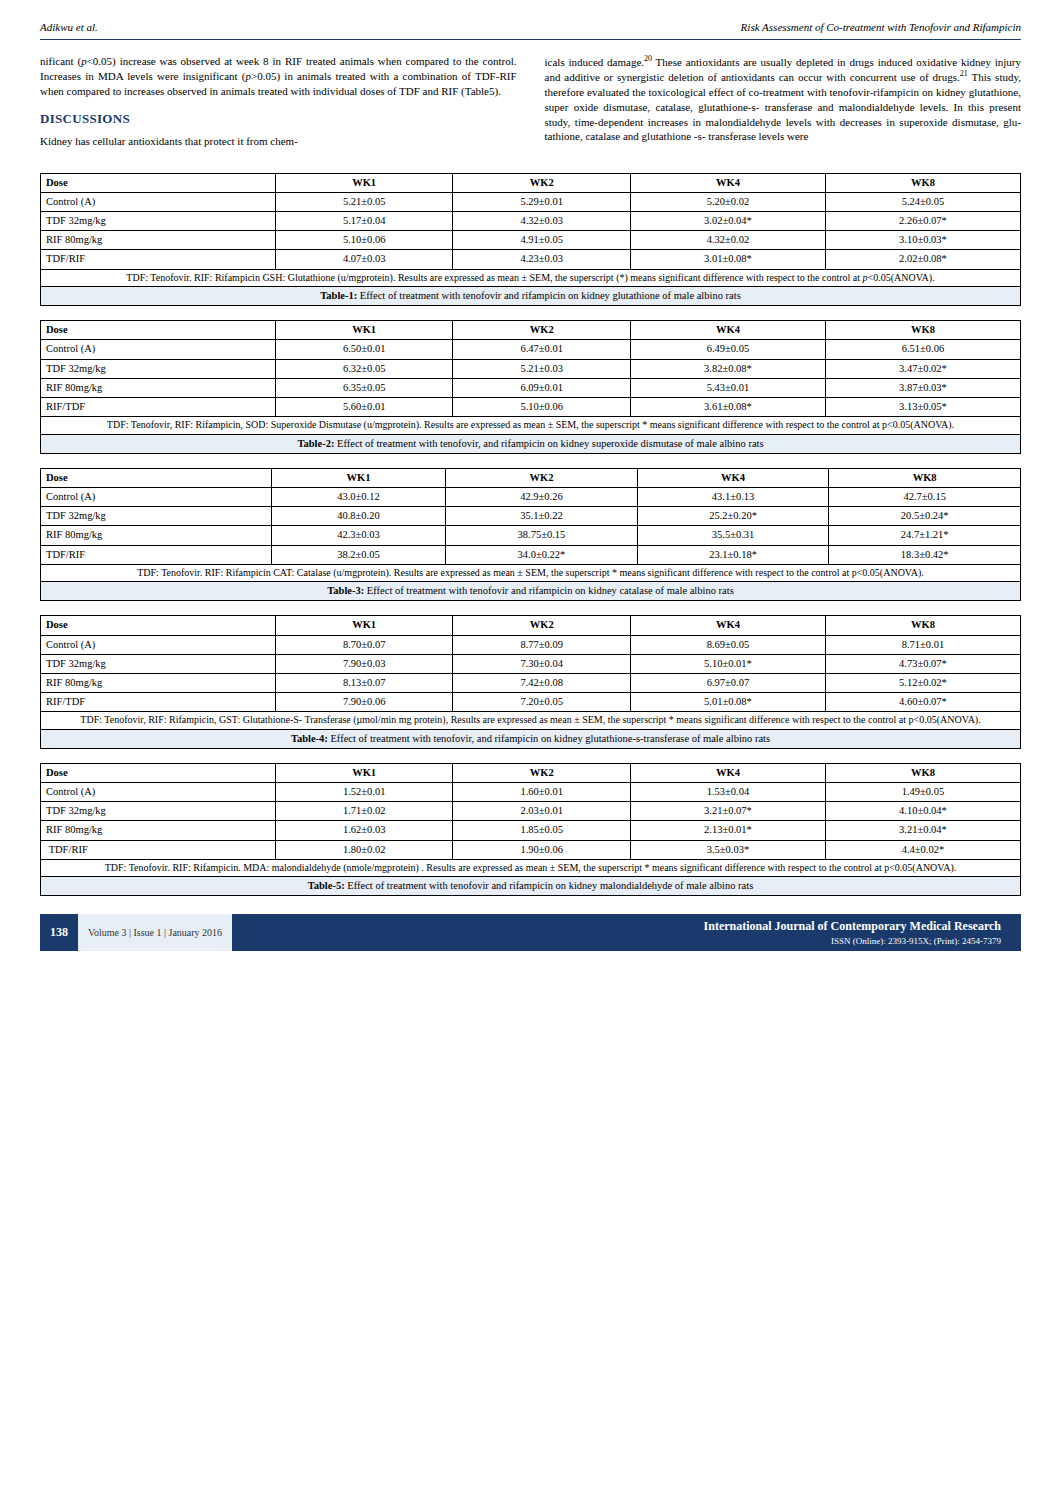Adikwu et al.
Risk Assessment of Co-treatment with Tenofovir and Rifampicin
nificant (p<0.05) increase was observed at week 8 in RIF treated animals when compared to the control. Increases in MDA levels were insignificant (p>0.05) in animals treated with a combination of TDF-RIF when compared to increases observed in animals treated with individual doses of TDF and RIF (Table5).
DISCUSSIONS
Kidney has cellular antioxidants that protect it from chem-
icals induced damage.20 These antioxidants are usually depleted in drugs induced oxidative kidney injury and additive or synergistic deletion of antioxidants can occur with concurrent use of drugs.21 This study, therefore evaluated the toxicological effect of co-treatment with tenofovir-rifampicin on kidney glutathione, super oxide dismutase, catalase, glutathione-s- transferase and malondialdehyde levels. In this present study, time-dependent increases in malondialdehyde levels with decreases in superoxide dismutase, glutathione, catalase and glutathione -s- transferase levels were
| Dose | WK1 | WK2 | WK4 | WK8 |
| --- | --- | --- | --- | --- |
| Control (A) | 5.21±0.05 | 5.29±0.01 | 5.20±0.02 | 5.24±0.05 |
| TDF 32mg/kg | 5.17±0.04 | 4.32±0.03 | 3.02±0.04* | 2.26±0.07* |
| RIF 80mg/kg | 5.10±0.06 | 4.91±0.05 | 4.32±0.02 | 3.10±0.03* |
| TDF/RIF | 4.07±0.03 | 4.23±0.03 | 3.01±0.08* | 2.02±0.08* |
| TDF: Tenofovir. RIF: Rifampicin GSH: Glutathione (u/mgprotein). Results are expressed as mean ± SEM, the superscript (*) means significant difference with respect to the control at p <0.05(ANOVA). |
| Table-1: Effect of treatment with tenofovir and rifampicin on kidney glutathione of male albino rats |
| Dose | WK1 | WK2 | WK4 | WK8 |
| --- | --- | --- | --- | --- |
| Control (A) | 6.50±0.01 | 6.47±0.01 | 6.49±0.05 | 6.51±0.06 |
| TDF 32mg/kg | 6.32±0.05 | 5.21±0.03 | 3.82±0.08* | 3.47±0.02* |
| RIF 80mg/kg | 6.35±0.05 | 6.09±0.01 | 5.43±0.01 | 3.87±0.03* |
| RIF/TDF | 5.60±0.01 | 5.10±0.06 | 3.61±0.08* | 3.13±0.05* |
| TDF: Tenofovir, RIF: Rifampicin, SOD: Superoxide Dismutase (u/mgprotein). Results are expressed as mean ± SEM, the superscript * means significant difference with respect to the control at p<0.05(ANOVA). |
| Table-2: Effect of treatment with tenofovir, and rifampicin on kidney superoxide dismutase of male albino rats |
| Dose | WK1 | WK2 | WK4 | WK8 |
| --- | --- | --- | --- | --- |
| Control (A) | 43.0±0.12 | 42.9±0.26 | 43.1±0.13 | 42.7±0.15 |
| TDF 32mg/kg | 40.8±0.20 | 35.1±0.22 | 25.2±0.20* | 20.5±0.24* |
| RIF 80mg/kg | 42.3±0.03 | 38.75±0.15 | 35.5±0.31 | 24.7±1.21* |
| TDF/RIF | 38.2±0.05 | 34.0±0.22* | 23.1±0.18* | 18.3±0.42* |
| TDF: Tenofovir. RIF: Rifampicin CAT: Catalase (u/mgprotein). Results are expressed as mean ± SEM, the superscript * means significant difference with respect to the control at p<0.05(ANOVA). |
| Table-3: Effect of treatment with tenofovir and rifampicin on kidney catalase of male albino rats |
| Dose | WK1 | WK2 | WK4 | WK8 |
| --- | --- | --- | --- | --- |
| Control (A) | 8.70±0.07 | 8.77±0.09 | 8.69±0.05 | 8.71±0.01 |
| TDF 32mg/kg | 7.90±0.03 | 7.30±0.04 | 5.10±0.01* | 4.73±0.07* |
| RIF 80mg/kg | 8.13±0.07 | 7.42±0.08 | 6.97±0.07 | 5.12±0.02* |
| RIF/TDF | 7.90±0.06 | 7.20±0.05 | 5.01±0.08* | 4.60±0.07* |
| TDF: Tenofovir, RIF: Rifampicin, GST: Glutathione-S- Transferase (µmol/min mg protein), Results are expressed as mean ± SEM, the superscript * means significant difference with respect to the control at p<0.05(ANOVA). |
| Table-4: Effect of treatment with tenofovir, and rifampicin on kidney glutathione-s-transferase of male albino rats |
| Dose | WK1 | WK2 | WK4 | WK8 |
| --- | --- | --- | --- | --- |
| Control (A) | 1.52±0.01 | 1.60±0.01 | 1.53±0.04 | 1.49±0.05 |
| TDF 32mg/kg | 1.71±0.02 | 2.03±0.01 | 3.21±0.07* | 4.10±0.04* |
| RIF 80mg/kg | 1.62±0.03 | 1.85±0.05 | 2.13±0.01* | 3.21±0.04* |
| TDF/RIF | 1.80±0.02 | 1.90±0.06 | 3.5±0.03* | 4.4±0.02* |
| TDF: Tenofovir. RIF: Rifampicin. MDA: malondialdehyde (nmole/mgprotein) . Results are expressed as mean ± SEM, the superscript * means significant difference with respect to the control at p<0.05(ANOVA). |
| Table-5: Effect of treatment with tenofovir and rifampicin on kidney malondialdehyde of male albino rats |
138
Volume 3 | Issue 1 | January 2016
International Journal of Contemporary Medical Research
ISSN (Online): 2393-915X; (Print): 2454-7379